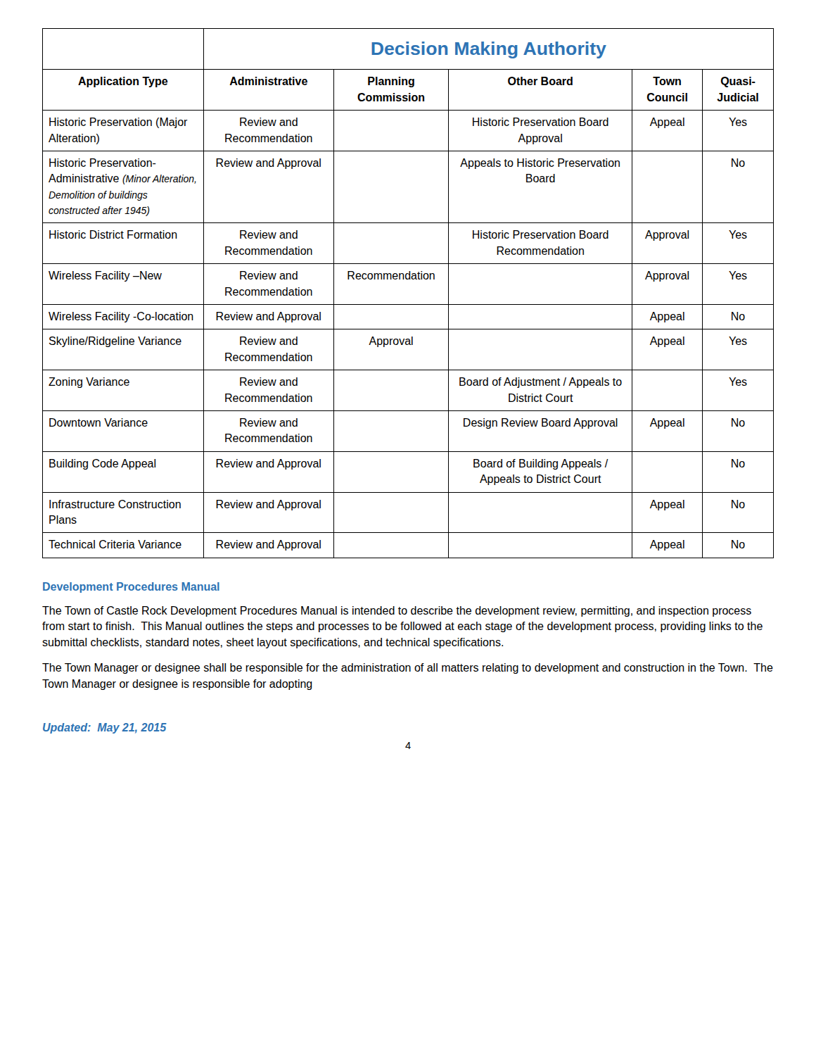| | Decision Making Authority |
| Application Type | Administrative | Planning Commission | Other Board | Town Council | Quasi-Judicial |
| Historic Preservation (Major Alteration) | Review and Recommendation | | Historic Preservation Board Approval | Appeal | Yes |
| Historic Preservation-Administrative (Minor Alteration, Demolition of buildings constructed after 1945) | Review and Approval | | Appeals to Historic Preservation Board | | No |
| Historic District Formation | Review and Recommendation | | Historic Preservation Board Recommendation | Approval | Yes |
| Wireless Facility –New | Review and Recommendation | Recommendation | | Approval | Yes |
| Wireless Facility -Co-location | Review and Approval | | | Appeal | No |
| Skyline/Ridgeline Variance | Review and Recommendation | Approval | | Appeal | Yes |
| Zoning Variance | Review and Recommendation | | Board of Adjustment / Appeals to District Court | | Yes |
| Downtown Variance | Review and Recommendation | | Design Review Board Approval | Appeal | No |
| Building Code Appeal | Review and Approval | | Board of Building Appeals / Appeals to District Court | | No |
| Infrastructure Construction Plans | Review and Approval | | | Appeal | No |
| Technical Criteria Variance | Review and Approval | | | Appeal | No |
Development Procedures Manual
The Town of Castle Rock Development Procedures Manual is intended to describe the development review, permitting, and inspection process from start to finish. This Manual outlines the steps and processes to be followed at each stage of the development process, providing links to the submittal checklists, standard notes, sheet layout specifications, and technical specifications.
The Town Manager or designee shall be responsible for the administration of all matters relating to development and construction in the Town. The Town Manager or designee is responsible for adopting
Updated: May 21, 2015
4